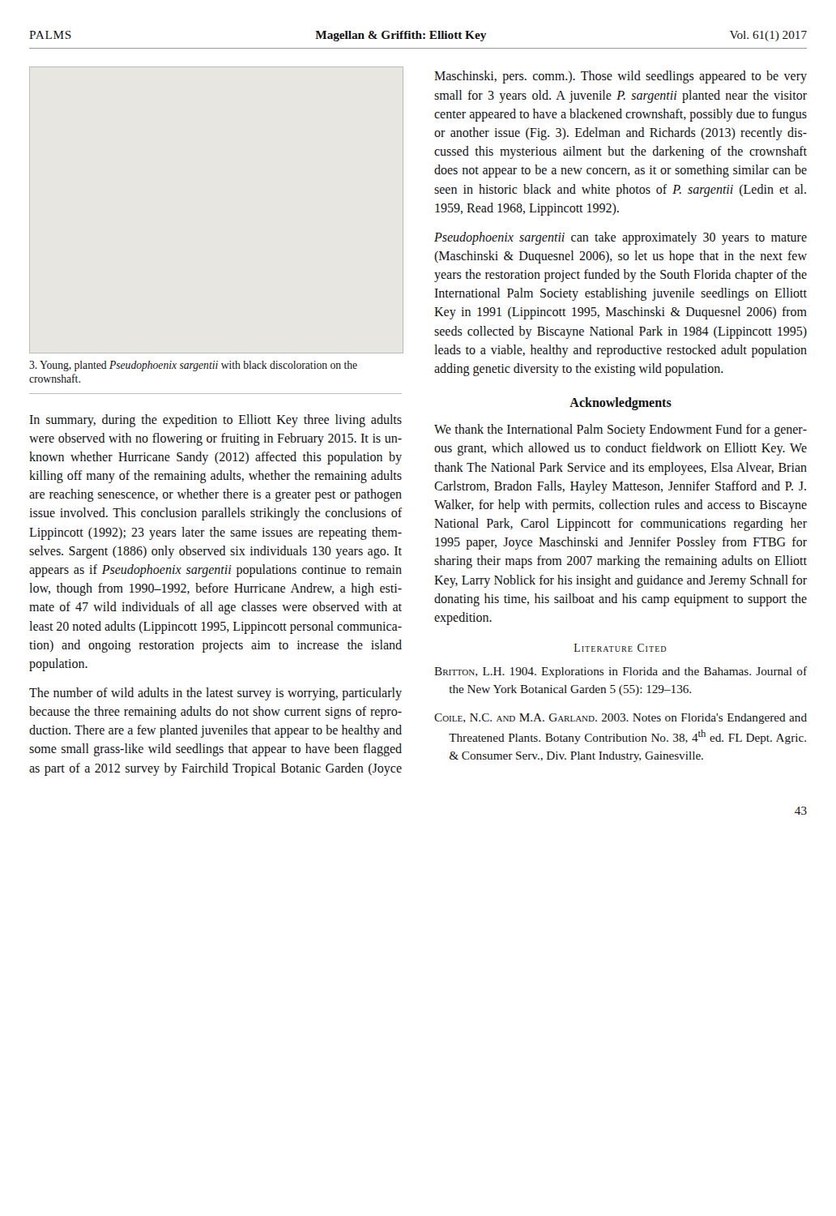PALMS Magellan & Griffith: Elliott Key Vol. 61(1) 2017
3. Young, planted Pseudophoenix sargentii with black discoloration on the crownshaft.
In summary, during the expedition to Elliott Key three living adults were observed with no flowering or fruiting in February 2015. It is unknown whether Hurricane Sandy (2012) affected this population by killing off many of the remaining adults, whether the remaining adults are reaching senescence, or whether there is a greater pest or pathogen issue involved. This conclusion parallels strikingly the conclusions of Lippincott (1992); 23 years later the same issues are repeating themselves. Sargent (1886) only observed six individuals 130 years ago. It appears as if Pseudophoenix sargentii populations continue to remain low, though from 1990–1992, before Hurricane Andrew, a high estimate of 47 wild individuals of all age classes were observed with at least 20 noted adults (Lippincott 1995, Lippincott personal communication) and ongoing restoration projects aim to increase the island population.
The number of wild adults in the latest survey is worrying, particularly because the three remaining adults do not show current signs of reproduction. There are a few planted juveniles that appear to be healthy and some small grass-like wild seedlings that appear to have been flagged as part of a 2012 survey by Fairchild Tropical Botanic Garden (Joyce Maschinski, pers. comm.). Those wild seedlings appeared to be very small for 3 years old. A juvenile P. sargentii planted near the visitor center appeared to have a blackened crownshaft, possibly due to fungus or another issue (Fig. 3). Edelman and Richards (2013) recently discussed this mysterious ailment but the darkening of the crownshaft does not appear to be a new concern, as it or something similar can be seen in historic black and white photos of P. sargentii (Ledin et al. 1959, Read 1968, Lippincott 1992).
Pseudophoenix sargentii can take approximately 30 years to mature (Maschinski & Duquesnel 2006), so let us hope that in the next few years the restoration project funded by the South Florida chapter of the International Palm Society establishing juvenile seedlings on Elliott Key in 1991 (Lippincott 1995, Maschinski & Duquesnel 2006) from seeds collected by Biscayne National Park in 1984 (Lippincott 1995) leads to a viable, healthy and reproductive restocked adult population adding genetic diversity to the existing wild population.
Acknowledgments
We thank the International Palm Society Endowment Fund for a generous grant, which allowed us to conduct fieldwork on Elliott Key. We thank The National Park Service and its employees, Elsa Alvear, Brian Carlstrom, Bradon Falls, Hayley Matteson, Jennifer Stafford and P. J. Walker, for help with permits, collection rules and access to Biscayne National Park, Carol Lippincott for communications regarding her 1995 paper, Joyce Maschinski and Jennifer Possley from FTBG for sharing their maps from 2007 marking the remaining adults on Elliott Key, Larry Noblick for his insight and guidance and Jeremy Schnall for donating his time, his sailboat and his camp equipment to support the expedition.
Literature Cited
Britton, L.H. 1904. Explorations in Florida and the Bahamas. Journal of the New York Botanical Garden 5 (55): 129–136.
Coile, N.C. and M.A. Garland. 2003. Notes on Florida's Endangered and Threatened Plants. Botany Contribution No. 38, 4th ed. FL Dept. Agric. & Consumer Serv., Div. Plant Industry, Gainesville.
43